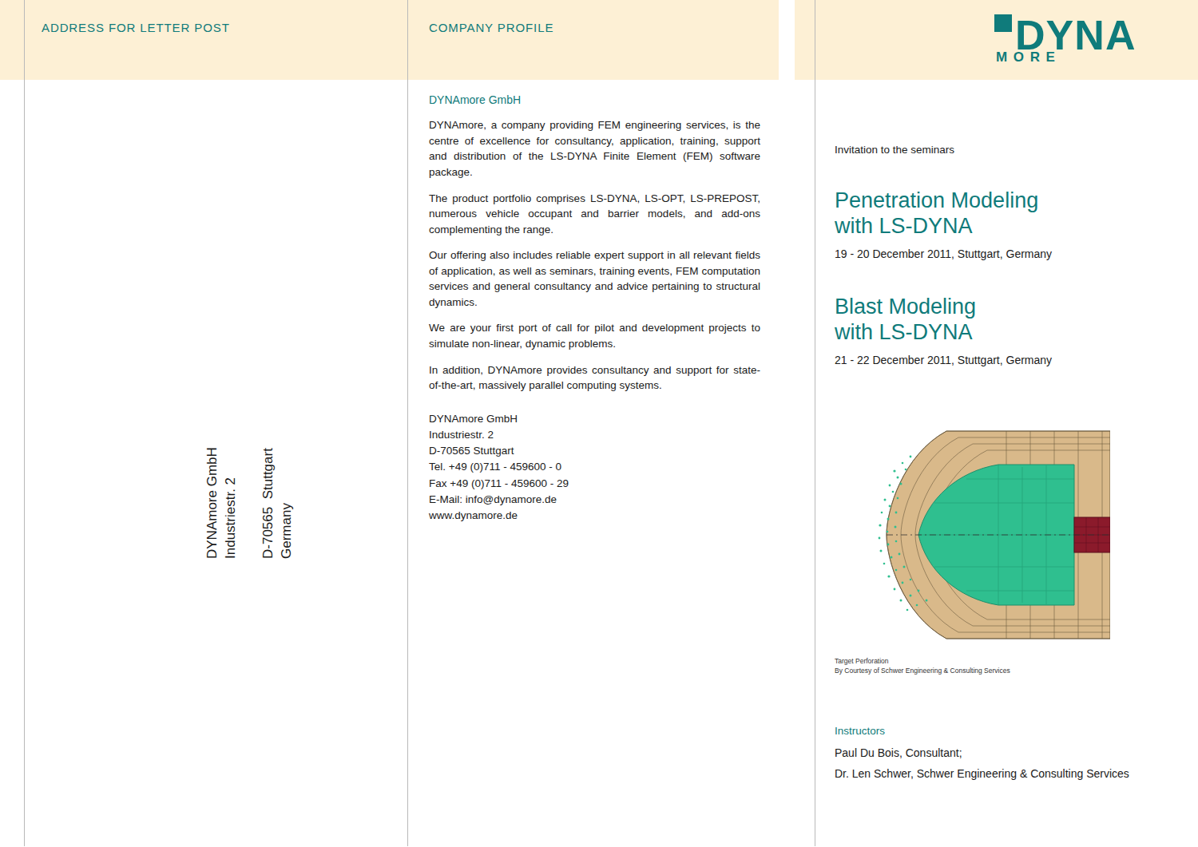Address for letter post
Company profile
DYNA
MORE
DYNAmore GmbH
DYNAmore, a company providing FEM engineering services, is the centre of excellence for consultancy, application, training, support and distribution of the LS-DYNA Finite Element (FEM) software package.
The product portfolio comprises LS-DYNA, LS-OPT, LS-PREPOST, numerous vehicle occupant and barrier models, and add-ons complementing the range.
Our offering also includes reliable expert support in all relevant fields of application, as well as seminars, training events, FEM computation services and general consultancy and advice pertaining to structural dynamics.
We are your first port of call for pilot and development projects to simulate non-linear, dynamic problems.
In addition, DYNAmore provides consultancy and support for state-of-the-art, massively parallel computing systems.
DYNAmore GmbH
Industriestr. 2
D-70565 Stuttgart
Tel. +49 (0)711 - 459600 - 0
Fax +49 (0)711 - 459600 - 29
E-Mail: info@dynamore.de
www.dynamore.de
DYNAmore GmbH
Industriestr. 2 D-70565 Stuttgart
Germany
Invitation to the seminars
Penetration Modeling
with LS-DYNA
19 - 20 December 2011, Stuttgart, Germany
Blast Modeling
with LS-DYNA
21 - 22 December 2011, Stuttgart, Germany
Target Perforation
By Courtesy of Schwer Engineering & Consulting Services
Instructors
Paul Du Bois, Consultant;
Dr. Len Schwer, Schwer Engineering & Consulting Services